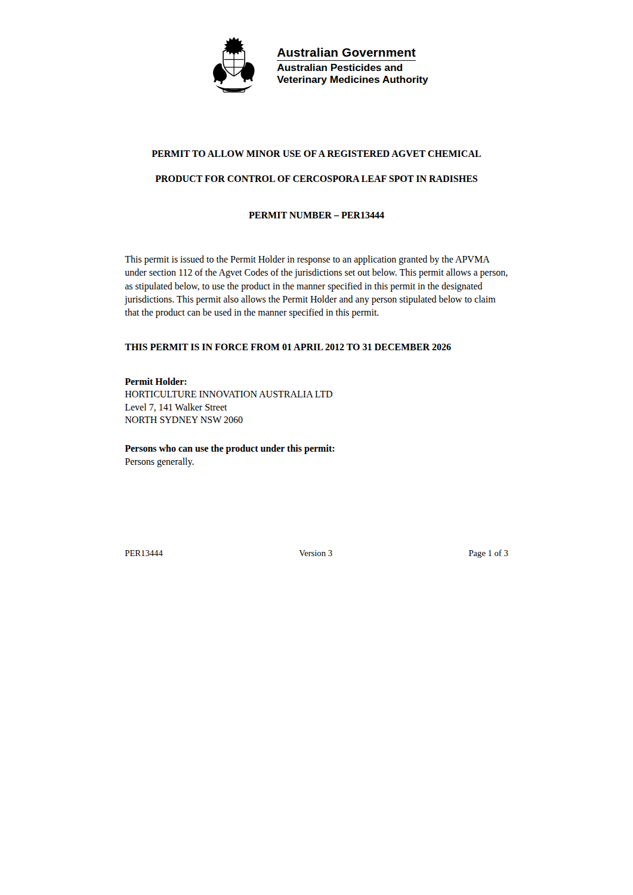AUSTRALIA
Australian Government
Australian Pesticides and
Veterinary Medicines Authority
Permit to allow minor use of a registered agvet chemical product for control of cercospora leaf spot in radishes
Permit Number – PER13444
This permit is issued to the Permit Holder in response to an application granted by the APVMA under section 112 of the Agvet Codes of the jurisdictions set out below. This permit allows a person, as stipulated below, to use the product in the manner specified in this permit in the designated jurisdictions. This permit also allows the Permit Holder and any person stipulated below to claim that the product can be used in the manner specified in this permit.
This permit is in force from 01 April 2012 to 31 December 2026
Permit Holder:
HORTICULTURE INNOVATION AUSTRALIA LTD
Level 7, 141 Walker Street
NORTH SYDNEY NSW 2060
Persons who can use the product under this permit:
Persons generally.
PER13444
Version 3
Page 1 of 3